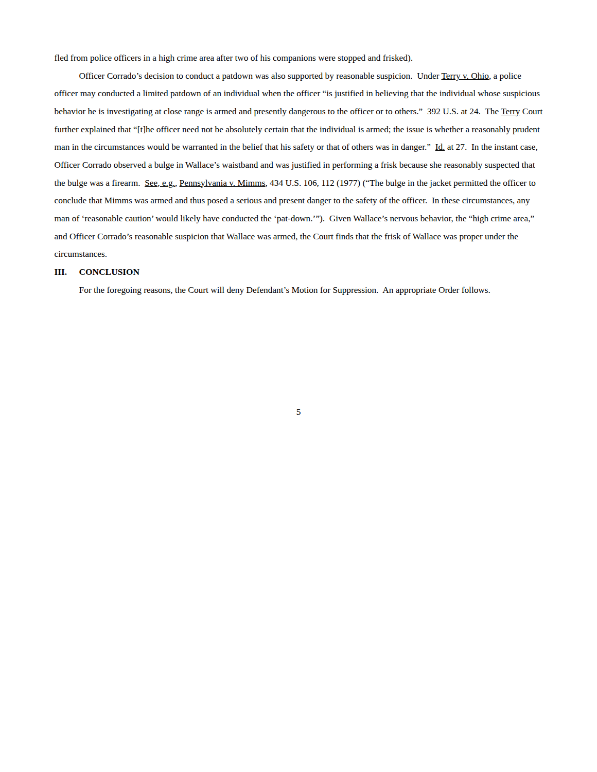fled from police officers in a high crime area after two of his companions were stopped and frisked).
Officer Corrado’s decision to conduct a patdown was also supported by reasonable suspicion. Under Terry v. Ohio, a police officer may conducted a limited patdown of an individual when the officer “is justified in believing that the individual whose suspicious behavior he is investigating at close range is armed and presently dangerous to the officer or to others.” 392 U.S. at 24. The Terry Court further explained that “[t]he officer need not be absolutely certain that the individual is armed; the issue is whether a reasonably prudent man in the circumstances would be warranted in the belief that his safety or that of others was in danger.” Id. at 27. In the instant case, Officer Corrado observed a bulge in Wallace’s waistband and was justified in performing a frisk because she reasonably suspected that the bulge was a firearm. See, e.g., Pennsylvania v. Mimms, 434 U.S. 106, 112 (1977) (“The bulge in the jacket permitted the officer to conclude that Mimms was armed and thus posed a serious and present danger to the safety of the officer. In these circumstances, any man of ‘reasonable caution’ would likely have conducted the ‘pat-down.’”). Given Wallace’s nervous behavior, the “high crime area,” and Officer Corrado’s reasonable suspicion that Wallace was armed, the Court finds that the frisk of Wallace was proper under the circumstances.
III. CONCLUSION
For the foregoing reasons, the Court will deny Defendant’s Motion for Suppression. An appropriate Order follows.
5